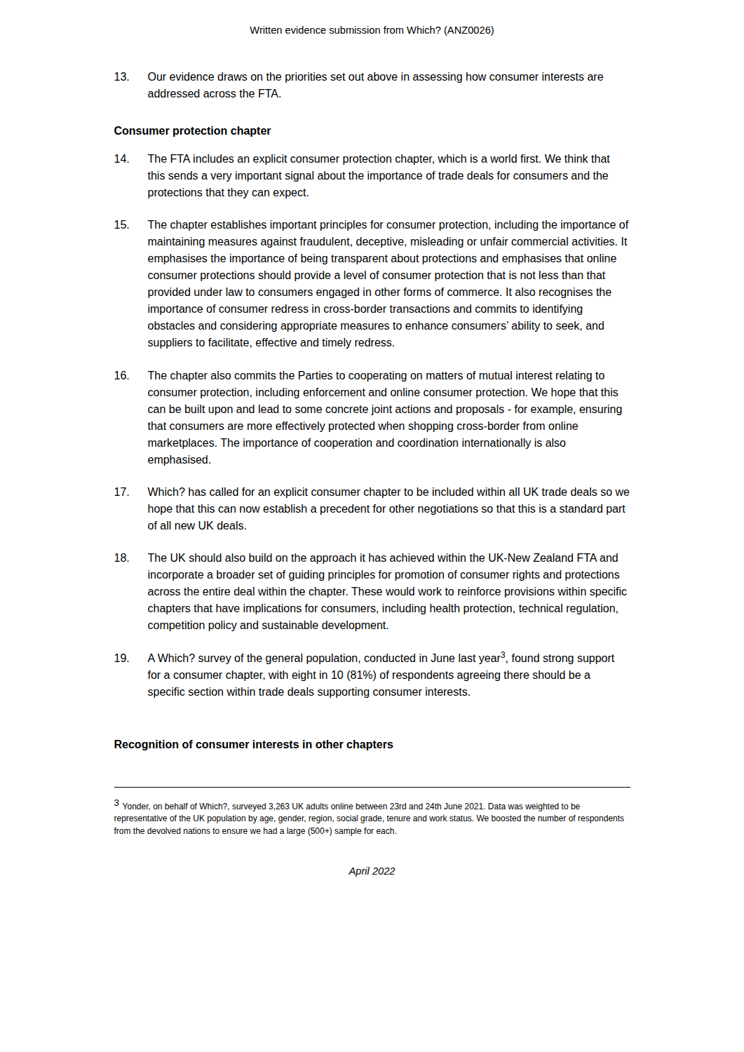Written evidence submission from Which? (ANZ0026)
13. Our evidence draws on the priorities set out above in assessing how consumer interests are addressed across the FTA.
Consumer protection chapter
14. The FTA includes an explicit consumer protection chapter, which is a world first. We think that this sends a very important signal about the importance of trade deals for consumers and the protections that they can expect.
15. The chapter establishes important principles for consumer protection, including the importance of maintaining measures against fraudulent, deceptive, misleading or unfair commercial activities. It emphasises the importance of being transparent about protections and emphasises that online consumer protections should provide a level of consumer protection that is not less than that provided under law to consumers engaged in other forms of commerce. It also recognises the importance of consumer redress in cross-border transactions and commits to identifying obstacles and considering appropriate measures to enhance consumers’ ability to seek, and suppliers to facilitate, effective and timely redress.
16. The chapter also commits the Parties to cooperating on matters of mutual interest relating to consumer protection, including enforcement and online consumer protection. We hope that this can be built upon and lead to some concrete joint actions and proposals - for example, ensuring that consumers are more effectively protected when shopping cross-border from online marketplaces. The importance of cooperation and coordination internationally is also emphasised.
17. Which? has called for an explicit consumer chapter to be included within all UK trade deals so we hope that this can now establish a precedent for other negotiations so that this is a standard part of all new UK deals.
18. The UK should also build on the approach it has achieved within the UK-New Zealand FTA and incorporate a broader set of guiding principles for promotion of consumer rights and protections across the entire deal within the chapter. These would work to reinforce provisions within specific chapters that have implications for consumers, including health protection, technical regulation, competition policy and sustainable development.
19. A Which? survey of the general population, conducted in June last year3, found strong support for a consumer chapter, with eight in 10 (81%) of respondents agreeing there should be a specific section within trade deals supporting consumer interests.
Recognition of consumer interests in other chapters
3 Yonder, on behalf of Which?, surveyed 3,263 UK adults online between 23rd and 24th June 2021. Data was weighted to be representative of the UK population by age, gender, region, social grade, tenure and work status. We boosted the number of respondents from the devolved nations to ensure we had a large (500+) sample for each.
April 2022